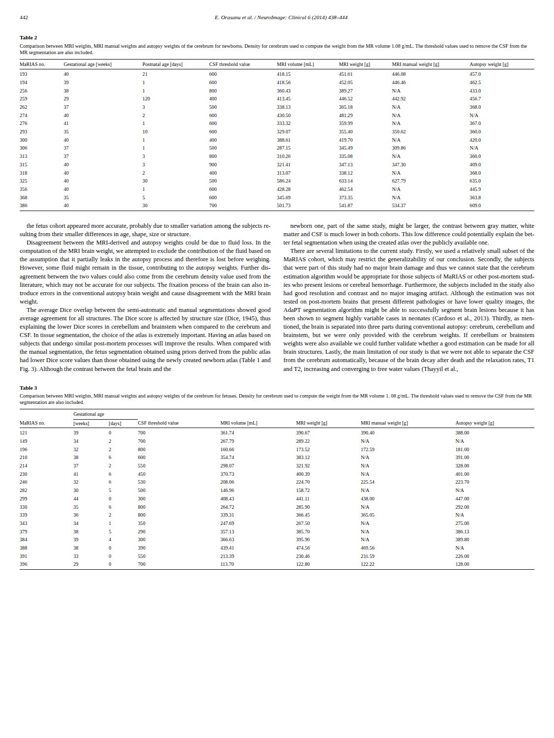442 E. Orasanu et al. / NeuroImage: Clinical 6 (2014) 438–444
Table 2
Comparison between MRI weights, MRI manual weights and autopsy weights of the cerebrum for newborns. Density for cerebrum used to compute the weight from the MR volume 1.08 g/mL. The threshold values used to remove the CSF from the MR segmentation are also included.
| MaRIAS no. | Gestational age [weeks] | Postnatal age [days] | CSF threshold value | MRI volume [mL] | MRI weight [g] | MRI manual weight [g] | Autopsy weight [g] |
| --- | --- | --- | --- | --- | --- | --- | --- |
| 193 | 40 | 21 | 600 | 418.15 | 451.61 | 446.08 | 457.0 |
| 194 | 39 | 1 | 600 | 418.56 | 452.05 | 446.46 | 462.5 |
| 256 | 38 | 1 | 800 | 360.43 | 389.27 | N/A | 433.0 |
| 259 | 29 | 120 | 400 | 413.45 | 446.52 | 442.92 | 456.7 |
| 262 | 37 | 3 | 500 | 338.13 | 365.18 | N/A | 368.0 |
| 274 | 40 | 2 | 600 | 430.50 | 481.29 | N/A | N/A |
| 276 | 41 | 1 | 600 | 333.32 | 359.99 | N/A | 367.0 |
| 293 | 35 | 10 | 600 | 329.07 | 355.40 | 350.62 | 360.0 |
| 300 | 40 | 1 | 400 | 388.61 | 419.70 | N/A | 420.0 |
| 306 | 37 | 1 | 500 | 287.15 | 345.49 | 309.86 | N/A |
| 313 | 37 | 3 | 800 | 310.26 | 335.08 | N/A | 360.0 |
| 315 | 40 | 3 | 900 | 321.41 | 347.13 | 347.30 | 409.0 |
| 318 | 40 | 2 | 400 | 313.07 | 338.12 | N/A | 368.0 |
| 325 | 40 | 30 | 500 | 586.24 | 633.14 | 627.79 | 635.0 |
| 356 | 40 | 1 | 600 | 428.28 | 462.54 | N/A | 445.9 |
| 368 | 35 | 5 | 600 | 345.69 | 373.35 | N/A | 363.8 |
| 386 | 40 | 30 | 700 | 501.73 | 541.87 | 534.37 | 609.0 |
the fetus cohort appeared more accurate, probably due to smaller variation among the subjects resulting from their smaller differences in age, shape, size or structure.
Disagreement between the MRI-derived and autopsy weights could be due to fluid loss. In the computation of the MRI brain weight, we attempted to exclude the contribution of the fluid based on the assumption that it partially leaks in the autopsy process and therefore is lost before weighing. However, some fluid might remain in the tissue, contributing to the autopsy weights. Further disagreement between the two values could also come from the cerebrum density value used from the literature, which may not be accurate for our subjects. The fixation process of the brain can also introduce errors in the conventional autopsy brain weight and cause disagreement with the MRI brain weight.
The average Dice overlap between the semi-automatic and manual segmentations showed good average agreement for all structures. The Dice score is affected by structure size (Dice, 1945), thus explaining the lower Dice scores in cerebellum and brainstem when compared to the cerebrum and CSF. In tissue segmentation, the choice of the atlas is extremely important. Having an atlas based on subjects that undergo similar post-mortem processes will improve the results. When compared with the manual segmentation, the fetus segmentation obtained using priors derived from the public atlas had lower Dice score values than those obtained using the newly created newborn atlas (Table 1 and Fig. 3). Although the contrast between the fetal brain and the
newborn one, part of the same study, might be larger, the contrast between gray matter, white matter and CSF is much lower in both cohorts. This low difference could potentially explain the better fetal segmentation when using the created atlas over the publicly available one.
There are several limitations to the current study. Firstly, we used a relatively small subset of the MaRIAS cohort, which may restrict the generalizability of our conclusion. Secondly, the subjects that were part of this study had no major brain damage and thus we cannot state that the cerebrum estimation algorithm would be appropriate for those subjects of MaRIAS or other post-mortem studies who present lesions or cerebral hemorrhage. Furthermore, the subjects included in the study also had good resolution and contrast and no major imaging artifact. Although the estimation was not tested on post-mortem brains that present different pathologies or have lower quality images, the AdaPT segmentation algorithm might be able to successfully segment brain lesions because it has been shown to segment highly variable cases in neonates (Cardoso et al., 2013). Thirdly, as mentioned, the brain is separated into three parts during conventional autopsy: cerebrum, cerebellum and brainstem, but we were only provided with the cerebrum weights. If cerebellum or brainstem weights were also available we could further validate whether a good estimation can be made for all brain structures. Lastly, the main limitation of our study is that we were not able to separate the CSF from the cerebrum automatically, because of the brain decay after death and the relaxation rates, T1 and T2, increasing and converging to free water values (Thayyil et al.,
Table 3
Comparison between MRI weights, MRI manual weights and autopsy weights of the cerebrum for fetuses. Density for cerebrum used to compute the weight from the MR volume 1. 08 g/mL. The threshold values used to remove the CSF from the MR segmentation are also included.
| MaRIAS no. | Gestational age | CSF threshold value | MRI volume [mL] | MRI weight [g] | MRI manual weight [g] | Autopsy weight [g] |
| --- | --- | --- | --- | --- | --- | --- |
| [weeks] | [days] |
| 121 | 39 | 0 | 700 | 361.74 | 390.67 | 390.40 | 388.00 |
| 149 | 34 | 2 | 700 | 267.79 | 289.22 | N/A | N/A |
| 196 | 32 | 2 | 800 | 160.66 | 173.52 | 172.59 | 181.00 |
| 210 | 38 | 6 | 600 | 354.74 | 383.12 | N/A | 391.00 |
| 214 | 37 | 2 | 550 | 298.07 | 321.92 | N/A | 328.00 |
| 230 | 41 | 6 | 450 | 370.73 | 400.39 | N/A | 401.00 |
| 246 | 32 | 6 | 530 | 208.06 | 224.70 | 225.54 | 223.70 |
| 282 | 30 | 5 | 500 | 146.96 | 158.72 | N/A | N/A |
| 299 | 44 | 0 | 300 | 408.43 | 441.11 | 438.00 | 447.00 |
| 330 | 35 | 6 | 800 | 264.72 | 285.90 | N/A | 292.00 |
| 339 | 36 | 2 | 800 | 339.31 | 366.45 | 365.05 | N/A |
| 343 | 34 | 1 | 350 | 247.69 | 267.50 | N/A | 275.00 |
| 379 | 38 | 5 | 290 | 357.13 | 385.70 | N/A | 386.13 |
| 384 | 39 | 4 | 300 | 366.63 | 395.96 | N/A | 389.80 |
| 388 | 38 | 0 | 390 | 439.41 | 474.56 | 469.56 | N/A |
| 391 | 33 | 0 | 550 | 213.39 | 230.46 | 231.59 | 226.00 |
| 396 | 29 | 0 | 700 | 113.70 | 122.80 | 122.22 | 128.00 |